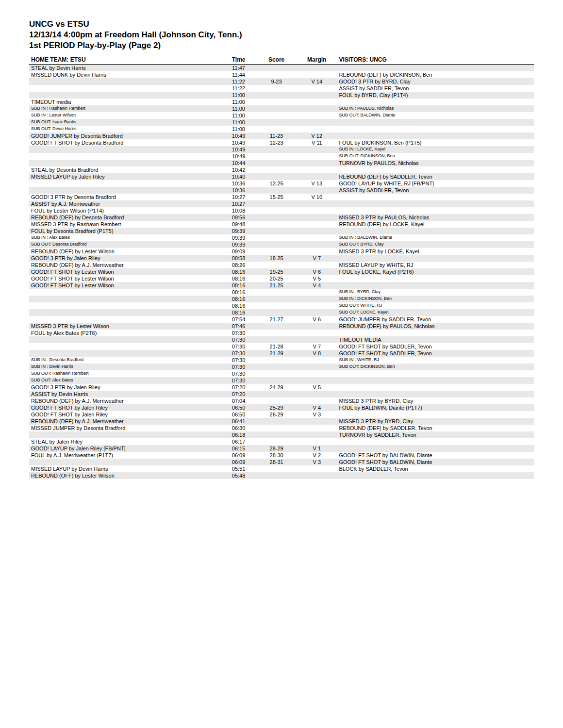UNCG vs ETSU
12/13/14 4:00pm at Freedom Hall (Johnson City, Tenn.)
1st PERIOD Play-by-Play (Page 2)
| HOME TEAM: ETSU | Time | Score | Margin | VISITORS: UNCG |
| --- | --- | --- | --- | --- |
| STEAL by Devin Harris | 11:47 | | | |
| MISSED DUNK by Devin Harris | 11:44 | | | REBOUND (DEF) by DICKINSON, Ben |
| | 11:22 | 9-23 | V 14 | GOOD! 3 PTR by BYRD, Clay |
| | 11:22 | | | ASSIST by SADDLER, Tevon |
| | 11:00 | | | FOUL by BYRD, Clay (P1T4) |
| TIMEOUT media | 11:00 | | | |
| SUB IN : Rashawn Rembert | 11:00 | | | SUB IN : PAULOS, Nicholas |
| SUB IN : Lester Wilson | 11:00 | | | SUB OUT: BALDWIN, Diante |
| SUB OUT: Isaac Banks | 11:00 | | | |
| SUB OUT: Devin Harris | 11:00 | | | |
| GOOD! JUMPER by Desonta Bradford | 10:49 | 11-23 | V 12 | |
| GOOD! FT SHOT by Desonta Bradford | 10:49 | 12-23 | V 11 | FOUL by DICKINSON, Ben (P1T5) |
| | 10:49 | | | SUB IN : LOCKE, Kayel |
| | 10:49 | | | SUB OUT: DICKINSON, Ben |
| | 10:44 | | | TURNOVR by PAULOS, Nicholas |
| STEAL by Desonta Bradford | 10:42 | | | |
| MISSED LAYUP by Jalen Riley | 10:40 | | | REBOUND (DEF) by SADDLER, Tevon |
| | 10:36 | 12-25 | V 13 | GOOD! LAYUP by WHITE, RJ [FB/PNT] |
| | 10:36 | | | ASSIST by SADDLER, Tevon |
| GOOD! 3 PTR by Desonta Bradford | 10:27 | 15-25 | V 10 | |
| ASSIST by A.J. Merriweather | 10:27 | | | |
| FOUL by Lester Wilson (P1T4) | 10:08 | | | |
| REBOUND (DEF) by Desonta Bradford | 09:56 | | | MISSED 3 PTR by PAULOS, Nicholas |
| MISSED 3 PTR by Rashawn Rembert | 09:48 | | | REBOUND (DEF) by LOCKE, Kayel |
| FOUL by Desonta Bradford (P1T5) | 09:39 | | | |
| SUB IN : Alex Bates | 09:39 | | | SUB IN : BALDWIN, Diante |
| SUB OUT: Desonta Bradford | 09:39 | | | SUB OUT: BYRD, Clay |
| REBOUND (DEF) by Lester Wilson | 09:09 | | | MISSED 3 PTR by LOCKE, Kayel |
| GOOD! 3 PTR by Jalen Riley | 08:58 | 18-25 | V 7 | |
| REBOUND (DEF) by A.J. Merriweather | 08:26 | | | MISSED LAYUP by WHITE, RJ |
| GOOD! FT SHOT by Lester Wilson | 08:16 | 19-25 | V 6 | FOUL by LOCKE, Kayel (P2T6) |
| GOOD! FT SHOT by Lester Wilson | 08:16 | 20-25 | V 5 | |
| GOOD! FT SHOT by Lester Wilson | 08:16 | 21-25 | V 4 | |
| | 08:16 | | | SUB IN : BYRD, Clay |
| | 08:16 | | | SUB IN : DICKINSON, Ben |
| | 08:16 | | | SUB OUT: WHITE, RJ |
| | 08:16 | | | SUB OUT: LOCKE, Kayel |
| | 07:54 | 21-27 | V 6 | GOOD! JUMPER by SADDLER, Tevon |
| MISSED 3 PTR by Lester Wilson | 07:46 | | | REBOUND (DEF) by PAULOS, Nicholas |
| FOUL by Alex Bates (P2T6) | 07:30 | | | |
| | 07:30 | | | TIMEOUT MEDIA |
| | 07:30 | 21-28 | V 7 | GOOD! FT SHOT by SADDLER, Tevon |
| | 07:30 | 21-29 | V 8 | GOOD! FT SHOT by SADDLER, Tevon |
| SUB IN : Desonta Bradford | 07:30 | | | SUB IN : WHITE, RJ |
| SUB IN : Devin Harris | 07:30 | | | SUB OUT: DICKINSON, Ben |
| SUB OUT: Rashawn Rembert | 07:30 | | | |
| SUB OUT: Alex Bates | 07:30 | | | |
| GOOD! 3 PTR by Jalen Riley | 07:20 | 24-29 | V 5 | |
| ASSIST by Devin Harris | 07:20 | | | |
| REBOUND (DEF) by A.J. Merriweather | 07:04 | | | MISSED 3 PTR by BYRD, Clay |
| GOOD! FT SHOT by Jalen Riley | 06:50 | 25-29 | V 4 | FOUL by BALDWIN, Diante (P1T7) |
| GOOD! FT SHOT by Jalen Riley | 06:50 | 26-29 | V 3 | |
| REBOUND (DEF) by A.J. Merriweather | 06:41 | | | MISSED 3 PTR by BYRD, Clay |
| MISSED JUMPER by Desonta Bradford | 06:30 | | | REBOUND (DEF) by SADDLER, Tevon |
| | 06:18 | | | TURNOVR by SADDLER, Tevon |
| STEAL by Jalen Riley | 06:17 | | | |
| GOOD! LAYUP by Jalen Riley [FB/PNT] | 06:15 | 28-29 | V 1 | |
| FOUL by A.J. Merriweather (P1T7) | 06:09 | 28-30 | V 2 | GOOD! FT SHOT by BALDWIN, Diante |
| | 06:09 | 28-31 | V 3 | GOOD! FT SHOT by BALDWIN, Diante |
| MISSED LAYUP by Devin Harris | 05:51 | | | BLOCK by SADDLER, Tevon |
| REBOUND (OFF) by Lester Wilson | 05:48 | | | |